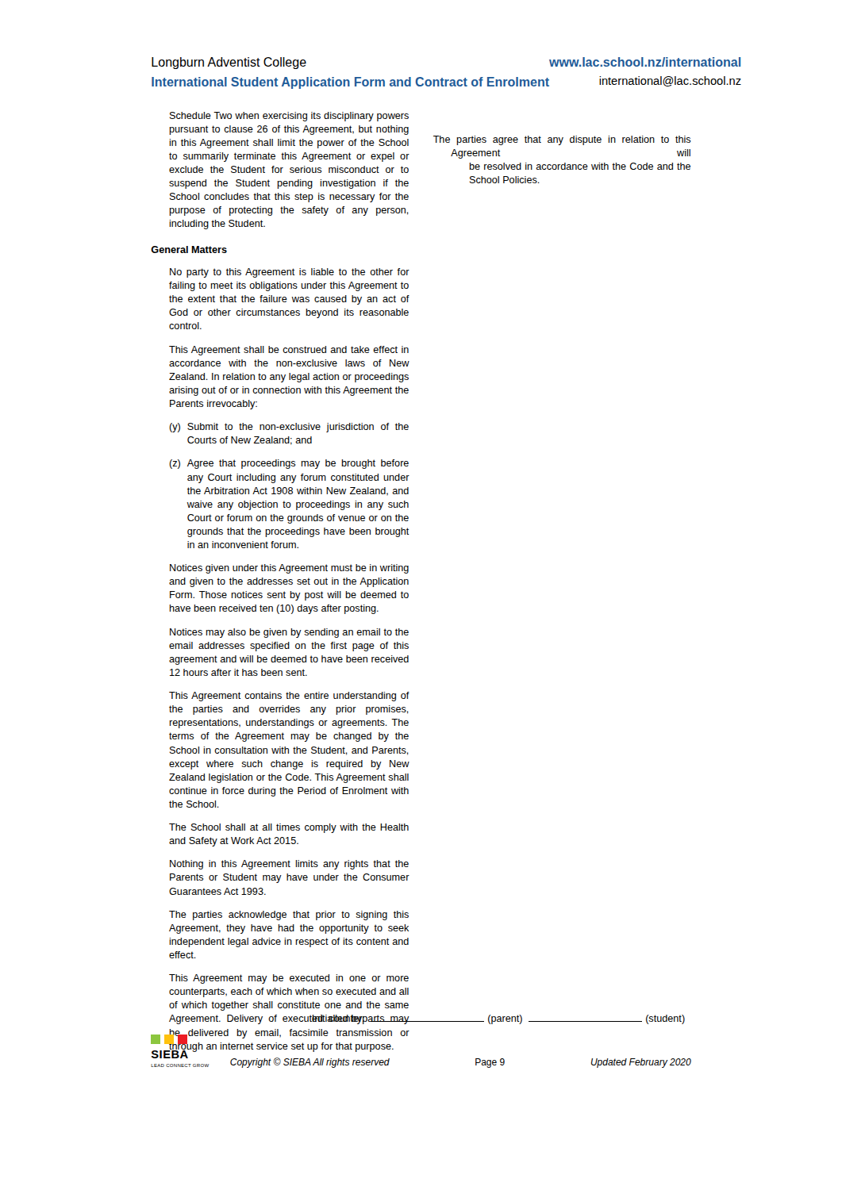Longburn Adventist College
International Student Application Form and Contract of Enrolment
www.lac.school.nz/international
international@lac.school.nz
Schedule Two when exercising its disciplinary powers pursuant to clause 26 of this Agreement, but nothing in this Agreement shall limit the power of the School to summarily terminate this Agreement or expel or exclude the Student for serious misconduct or to suspend the Student pending investigation if the School concludes that this step is necessary for the purpose of protecting the safety of any person, including the Student.
General Matters
No party to this Agreement is liable to the other for failing to meet its obligations under this Agreement to the extent that the failure was caused by an act of God or other circumstances beyond its reasonable control.
This Agreement shall be construed and take effect in accordance with the non-exclusive laws of New Zealand. In relation to any legal action or proceedings arising out of or in connection with this Agreement the Parents irrevocably:
(y) Submit to the non-exclusive jurisdiction of the Courts of New Zealand; and
(z) Agree that proceedings may be brought before any Court including any forum constituted under the Arbitration Act 1908 within New Zealand, and waive any objection to proceedings in any such Court or forum on the grounds of venue or on the grounds that the proceedings have been brought in an inconvenient forum.
Notices given under this Agreement must be in writing and given to the addresses set out in the Application Form. Those notices sent by post will be deemed to have been received ten (10) days after posting.
Notices may also be given by sending an email to the email addresses specified on the first page of this agreement and will be deemed to have been received 12 hours after it has been sent.
This Agreement contains the entire understanding of the parties and overrides any prior promises, representations, understandings or agreements. The terms of the Agreement may be changed by the School in consultation with the Student, and Parents, except where such change is required by New Zealand legislation or the Code. This Agreement shall continue in force during the Period of Enrolment with the School.
The School shall at all times comply with the Health and Safety at Work Act 2015.
Nothing in this Agreement limits any rights that the Parents or Student may have under the Consumer Guarantees Act 1993.
The parties acknowledge that prior to signing this Agreement, they have had the opportunity to seek independent legal advice in respect of its content and effect.
This Agreement may be executed in one or more counterparts, each of which when so executed and all of which together shall constitute one and the same Agreement. Delivery of executed counterparts may be delivered by email, facsimile transmission or through an internet service set up for that purpose.
The parties agree that any dispute in relation to this Agreement will be resolved in accordance with the Code and the School Policies.
Initialled by: (parent) (student)
SIEBA
LEAD CONNECT GROW
Copyright © SIEBA All rights reserved
Page 9
Updated February 2020